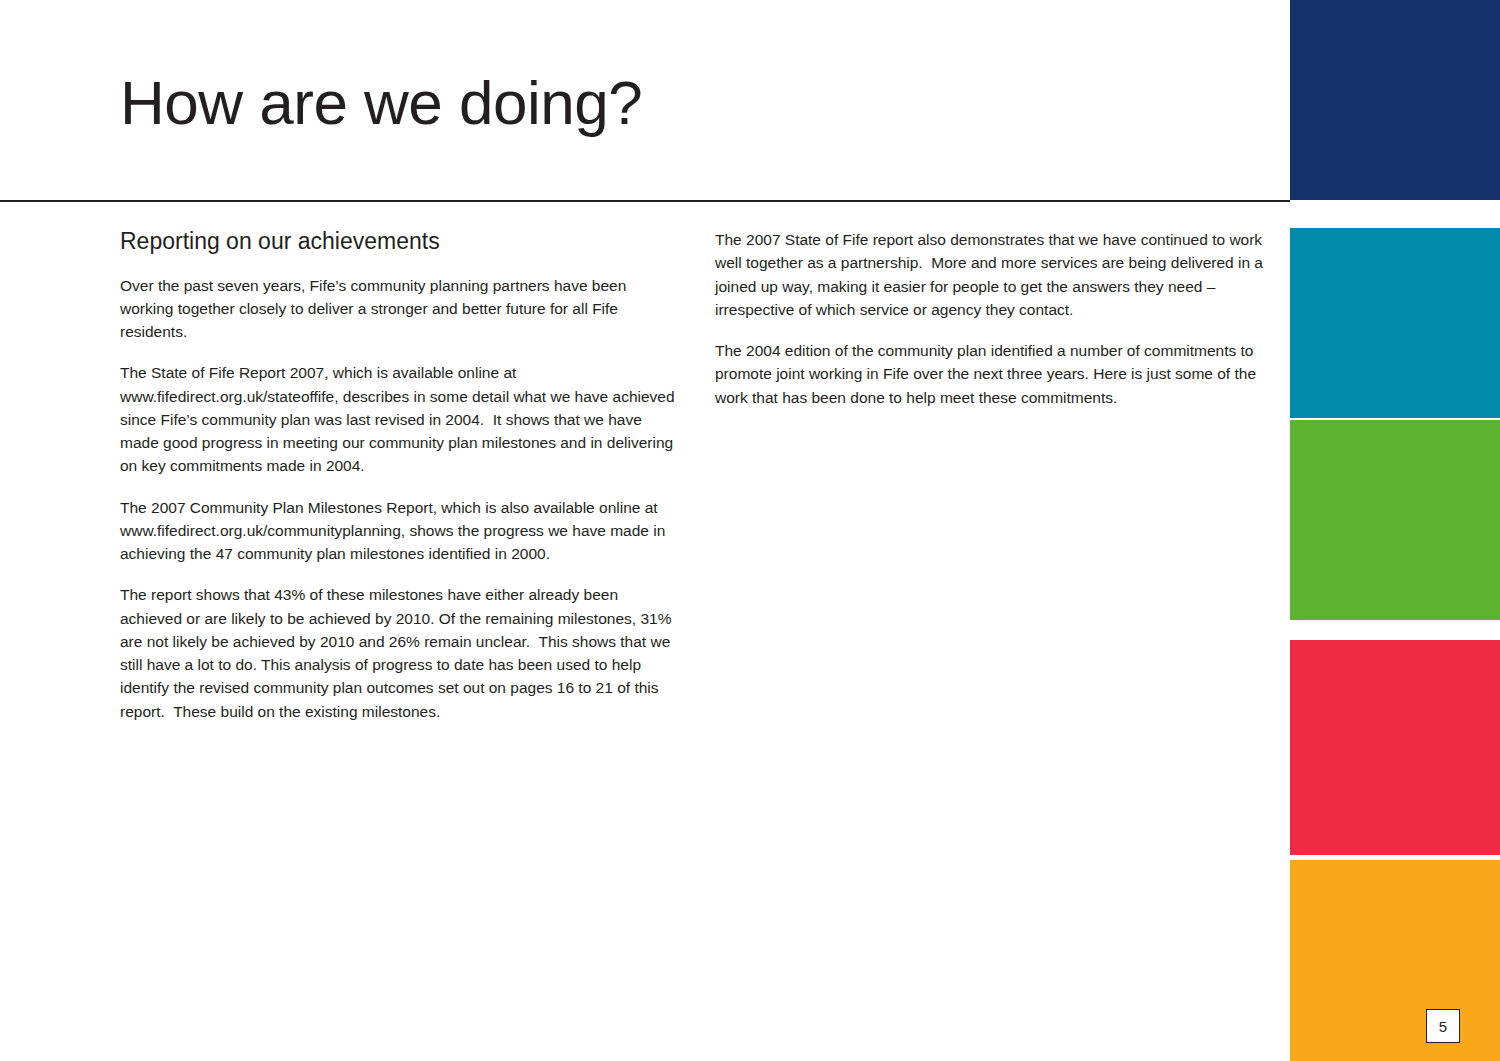How are we doing?
Reporting on our achievements
Over the past seven years, Fife’s community planning partners have been working together closely to deliver a stronger and better future for all Fife residents.
The State of Fife Report 2007, which is available online at www.fifedirect.org.uk/stateoffife, describes in some detail what we have achieved since Fife’s community plan was last revised in 2004. It shows that we have made good progress in meeting our community plan milestones and in delivering on key commitments made in 2004.
The 2007 Community Plan Milestones Report, which is also available online at www.fifedirect.org.uk/communityplanning, shows the progress we have made in achieving the 47 community plan milestones identified in 2000.
The report shows that 43% of these milestones have either already been achieved or are likely to be achieved by 2010. Of the remaining milestones, 31% are not likely be achieved by 2010 and 26% remain unclear. This shows that we still have a lot to do. This analysis of progress to date has been used to help identify the revised community plan outcomes set out on pages 16 to 21 of this report. These build on the existing milestones.
The 2007 State of Fife report also demonstrates that we have continued to work well together as a partnership. More and more services are being delivered in a joined up way, making it easier for people to get the answers they need – irrespective of which service or agency they contact.
The 2004 edition of the community plan identified a number of commitments to promote joint working in Fife over the next three years. Here is just some of the work that has been done to help meet these commitments.
5